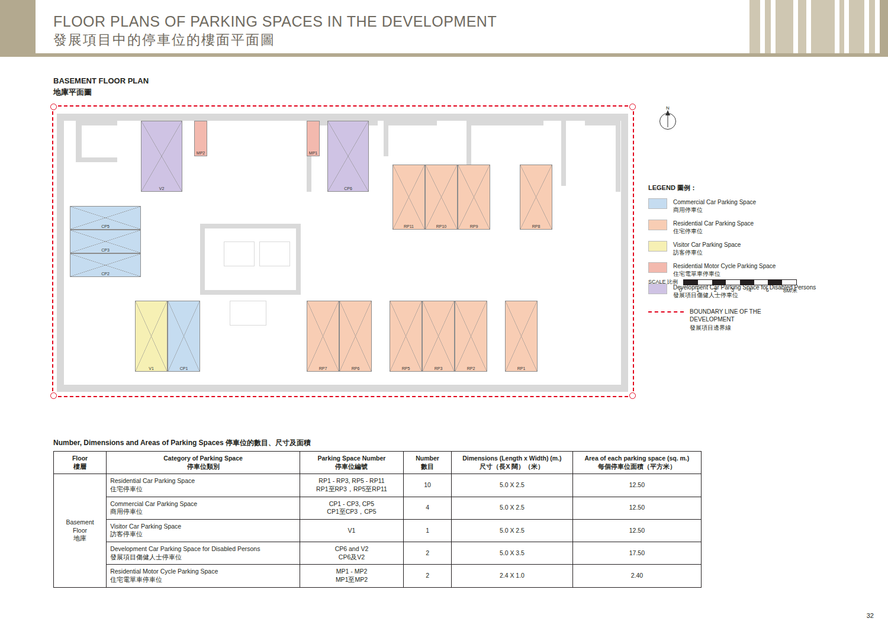FLOOR PLANS OF PARKING SPACES IN THE DEVELOPMENT
發展項目中的停車位的樓面平面圖
BASEMENT FLOOR PLAN
地庫平面圖
V2
MP2
MP1
CP6
RP11
RP10
RP9
RP8
CP5
CP3
CP2
V1
CP1
RP7
RP6
RP5
RP3
RP2
RP1
N
LEGEND 圖例：
Commercial Car Parking Space 商用停車位
Residential Car Parking Space 住宅停車位
Visitor Car Parking Space 訪客停車位
Residential Motor Cycle Parking Space 住宅電單車停車位
Development Car Parking Space for Disabled Persons 發展項目傷健人士停車位
BOUNDARY LINE OF THE
DEVELOPMENT 發展項目邊界線
SCALE 比例
0123468M/米
Number, Dimensions and Areas of Parking Spaces 停車位的數目、尺寸及面積
| Floor 樓層 | Category of Parking Space 停車位類別 | Parking Space Number 停車位編號 | Number 數目 | Dimensions (Length x Width) (m.) 尺寸（長X 闊）（米） | Area of each parking space (sq. m.) 每個停車位面積（平方米） |
| --- | --- | --- | --- | --- | --- |
| Basement Floor 地庫 | Residential Car Parking Space 住宅停車位 | RP1 - RP3, RP5 - RP11 RP1至RP3，RP5至RP11 | 10 | 5.0 X 2.5 | 12.50 |
| Commercial Car Parking Space 商用停車位 | CP1 - CP3, CP5 CP1至CP3，CP5 | 4 | 5.0 X 2.5 | 12.50 |
| Visitor Car Parking Space 訪客停車位 | V1 | 1 | 5.0 X 2.5 | 12.50 |
| Development Car Parking Space for Disabled Persons 發展項目傷健人士停車位 | CP6 and V2 CP6及V2 | 2 | 5.0 X 3.5 | 17.50 |
| Residential Motor Cycle Parking Space 住宅電單車停車位 | MP1 - MP2 MP1至MP2 | 2 | 2.4 X 1.0 | 2.40 |
32